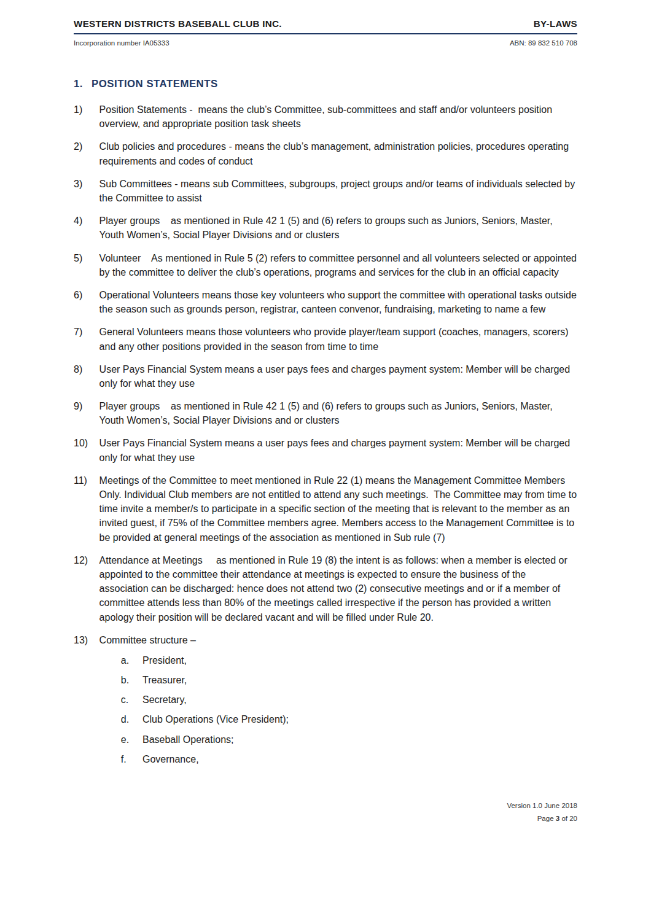Western Districts Baseball Club Inc. By-Laws
Incorporation number IA05333 ABN: 89 832 510 708
1. Position Statements
Position Statements - means the club’s Committee, sub-committees and staff and/or volunteers position overview, and appropriate position task sheets
Club policies and procedures - means the club’s management, administration policies, procedures operating requirements and codes of conduct
Sub Committees - means sub Committees, subgroups, project groups and/or teams of individuals selected by the Committee to assist
Player groups as mentioned in Rule 42 1 (5) and (6) refers to groups such as Juniors, Seniors, Master, Youth Women’s, Social Player Divisions and or clusters
Volunteer As mentioned in Rule 5 (2) refers to committee personnel and all volunteers selected or appointed by the committee to deliver the club’s operations, programs and services for the club in an official capacity
Operational Volunteers means those key volunteers who support the committee with operational tasks outside the season such as grounds person, registrar, canteen convenor, fundraising, marketing to name a few
General Volunteers means those volunteers who provide player/team support (coaches, managers, scorers) and any other positions provided in the season from time to time
User Pays Financial System means a user pays fees and charges payment system: Member will be charged only for what they use
Player groups as mentioned in Rule 42 1 (5) and (6) refers to groups such as Juniors, Seniors, Master, Youth Women’s, Social Player Divisions and or clusters
User Pays Financial System means a user pays fees and charges payment system: Member will be charged only for what they use
Meetings of the Committee to meet mentioned in Rule 22 (1) means the Management Committee Members Only. Individual Club members are not entitled to attend any such meetings. The Committee may from time to time invite a member/s to participate in a specific section of the meeting that is relevant to the member as an invited guest, if 75% of the Committee members agree. Members access to the Management Committee is to be provided at general meetings of the association as mentioned in Sub rule (7)
Attendance at Meetings as mentioned in Rule 19 (8) the intent is as follows: when a member is elected or appointed to the committee their attendance at meetings is expected to ensure the business of the association can be discharged: hence does not attend two (2) consecutive meetings and or if a member of committee attends less than 80% of the meetings called irrespective if the person has provided a written apology their position will be declared vacant and will be filled under Rule 20.
Committee structure –
President,
Treasurer,
Secretary,
Club Operations (Vice President);
Baseball Operations;
Governance,
Version 1.0 June 2018
Page 3 of 20